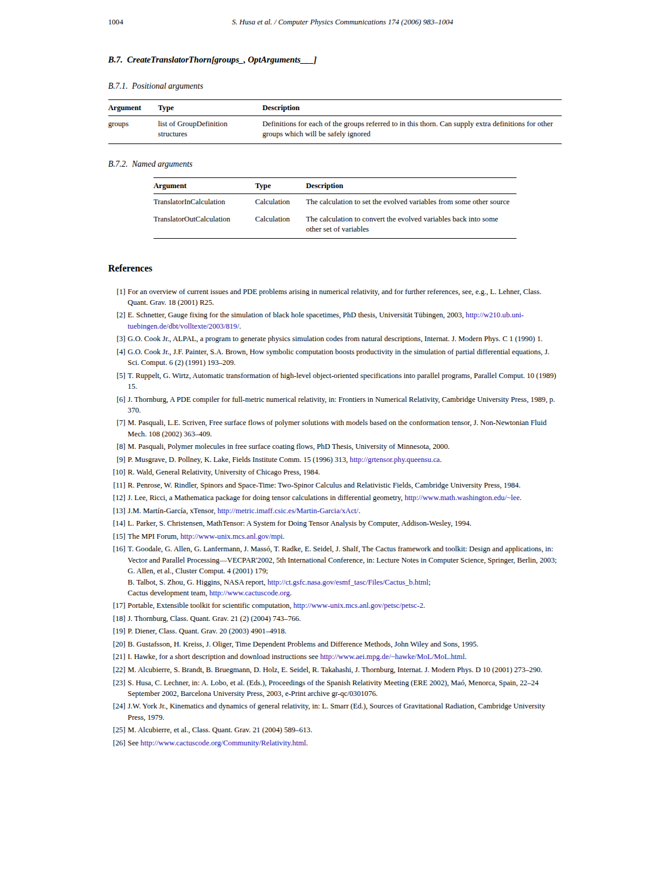1004 S. Husa et al. / Computer Physics Communications 174 (2006) 983–1004
B.7. CreateTranslatorThorn[groups_, OptArguments___]
B.7.1. Positional arguments
| Argument | Type | Description |
| --- | --- | --- |
| groups | list of GroupDefinition structures | Definitions for each of the groups referred to in this thorn. Can supply extra definitions for other groups which will be safely ignored |
B.7.2. Named arguments
| Argument | Type | Description |
| --- | --- | --- |
| TranslatorInCalculation | Calculation | The calculation to set the evolved variables from some other source |
| TranslatorOutCalculation | Calculation | The calculation to convert the evolved variables back into some other set of variables |
References
[1] For an overview of current issues and PDE problems arising in numerical relativity, and for further references, see, e.g., L. Lehner, Class. Quant. Grav. 18 (2001) R25.
[2] E. Schnetter, Gauge fixing for the simulation of black hole spacetimes, PhD thesis, Universität Tübingen, 2003, http://w210.ub.uni-tuebingen.de/dbt/volltexte/2003/819/.
[3] G.O. Cook Jr., ALPAL, a program to generate physics simulation codes from natural descriptions, Internat. J. Modern Phys. C 1 (1990) 1.
[4] G.O. Cook Jr., J.F. Painter, S.A. Brown, How symbolic computation boosts productivity in the simulation of partial differential equations, J. Sci. Comput. 6 (2) (1991) 193–209.
[5] T. Ruppelt, G. Wirtz, Automatic transformation of high-level object-oriented specifications into parallel programs, Parallel Comput. 10 (1989) 15.
[6] J. Thornburg, A PDE compiler for full-metric numerical relativity, in: Frontiers in Numerical Relativity, Cambridge University Press, 1989, p. 370.
[7] M. Pasquali, L.E. Scriven, Free surface flows of polymer solutions with models based on the conformation tensor, J. Non-Newtonian Fluid Mech. 108 (2002) 363–409.
[8] M. Pasquali, Polymer molecules in free surface coating flows, PhD Thesis, University of Minnesota, 2000.
[9] P. Musgrave, D. Pollney, K. Lake, Fields Institute Comm. 15 (1996) 313, http://grtensor.phy.queensu.ca.
[10] R. Wald, General Relativity, University of Chicago Press, 1984.
[11] R. Penrose, W. Rindler, Spinors and Space-Time: Two-Spinor Calculus and Relativistic Fields, Cambridge University Press, 1984.
[12] J. Lee, Ricci, a Mathematica package for doing tensor calculations in differential geometry, http://www.math.washington.edu/~lee.
[13] J.M. Martín-García, xTensor, http://metric.imaff.csic.es/Martin-Garcia/xAct/.
[14] L. Parker, S. Christensen, MathTensor: A System for Doing Tensor Analysis by Computer, Addison-Wesley, 1994.
[15] The MPI Forum, http://www-unix.mcs.anl.gov/mpi.
[16] T. Goodale, G. Allen, G. Lanfermann, J. Massó, T. Radke, E. Seidel, J. Shalf, The Cactus framework and toolkit: Design and applications, in: Vector and Parallel Processing—VECPAR'2002, 5th International Conference, in: Lecture Notes in Computer Science, Springer, Berlin, 2003; G. Allen, et al., Cluster Comput. 4 (2001) 179; B. Talbot, S. Zhou, G. Higgins, NASA report, http://ct.gsfc.nasa.gov/esmf_tasc/Files/Cactus_b.html; Cactus development team, http://www.cactuscode.org.
[17] Portable, Extensible toolkit for scientific computation, http://www-unix.mcs.anl.gov/petsc/petsc-2.
[18] J. Thornburg, Class. Quant. Grav. 21 (2) (2004) 743–766.
[19] P. Diener, Class. Quant. Grav. 20 (2003) 4901–4918.
[20] B. Gustafsson, H. Kreiss, J. Oliger, Time Dependent Problems and Difference Methods, John Wiley and Sons, 1995.
[21] I. Hawke, for a short description and download instructions see http://www.aei.mpg.de/~hawke/MoL/MoL.html.
[22] M. Alcubierre, S. Brandt, B. Bruegmann, D. Holz, E. Seidel, R. Takahashi, J. Thornburg, Internat. J. Modern Phys. D 10 (2001) 273–290.
[23] S. Husa, C. Lechner, in: A. Lobo, et al. (Eds.), Proceedings of the Spanish Relativity Meeting (ERE 2002), Maó, Menorca, Spain, 22–24 September 2002, Barcelona University Press, 2003, e-Print archive gr-qc/0301076.
[24] J.W. York Jr., Kinematics and dynamics of general relativity, in: L. Smarr (Ed.), Sources of Gravitational Radiation, Cambridge University Press, 1979.
[25] M. Alcubierre, et al., Class. Quant. Grav. 21 (2004) 589–613.
[26] See http://www.cactuscode.org/Community/Relativity.html.